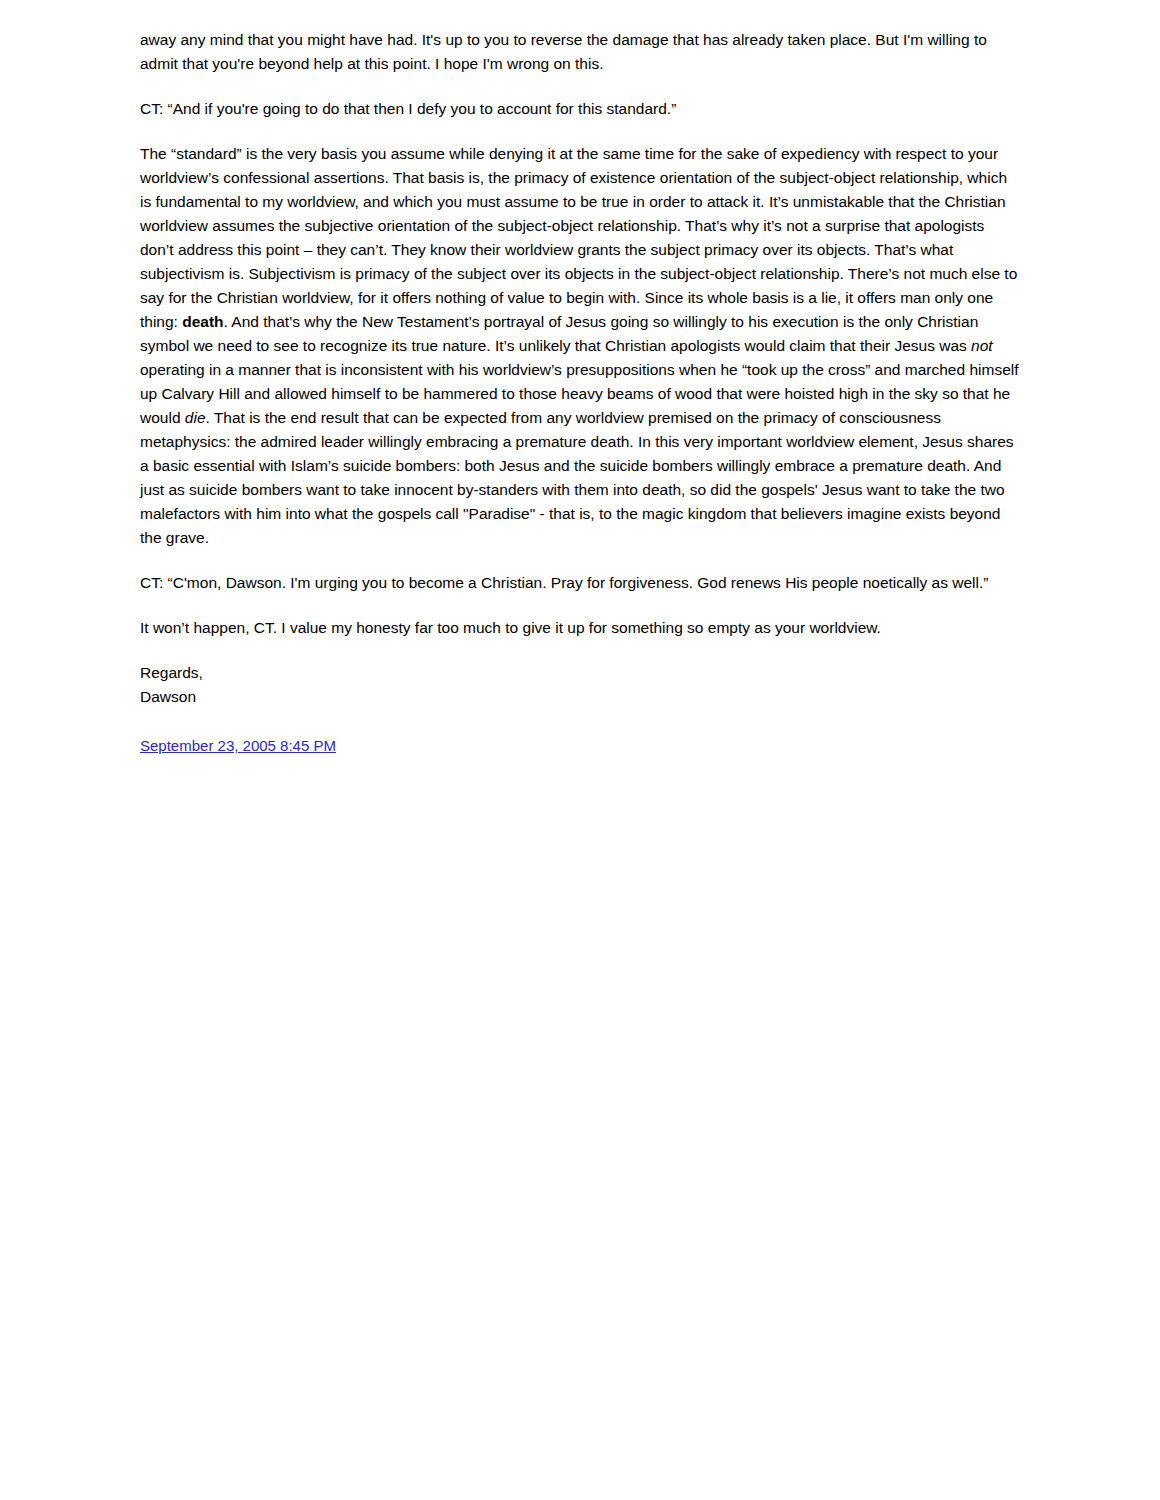away any mind that you might have had. It's up to you to reverse the damage that has already taken place. But I'm willing to admit that you're beyond help at this point. I hope I'm wrong on this.
CT: “And if you're going to do that then I defy you to account for this standard.”
The “standard” is the very basis you assume while denying it at the same time for the sake of expediency with respect to your worldview’s confessional assertions. That basis is, the primacy of existence orientation of the subject-object relationship, which is fundamental to my worldview, and which you must assume to be true in order to attack it. It’s unmistakable that the Christian worldview assumes the subjective orientation of the subject-object relationship. That’s why it’s not a surprise that apologists don’t address this point – they can’t. They know their worldview grants the subject primacy over its objects. That’s what subjectivism is. Subjectivism is primacy of the subject over its objects in the subject-object relationship. There’s not much else to say for the Christian worldview, for it offers nothing of value to begin with. Since its whole basis is a lie, it offers man only one thing: death. And that’s why the New Testament’s portrayal of Jesus going so willingly to his execution is the only Christian symbol we need to see to recognize its true nature. It’s unlikely that Christian apologists would claim that their Jesus was not operating in a manner that is inconsistent with his worldview’s presuppositions when he “took up the cross” and marched himself up Calvary Hill and allowed himself to be hammered to those heavy beams of wood that were hoisted high in the sky so that he would die. That is the end result that can be expected from any worldview premised on the primacy of consciousness metaphysics: the admired leader willingly embracing a premature death. In this very important worldview element, Jesus shares a basic essential with Islam’s suicide bombers: both Jesus and the suicide bombers willingly embrace a premature death. And just as suicide bombers want to take innocent by-standers with them into death, so did the gospels' Jesus want to take the two malefactors with him into what the gospels call "Paradise" - that is, to the magic kingdom that believers imagine exists beyond the grave.
CT: “C'mon, Dawson. I'm urging you to become a Christian. Pray for forgiveness. God renews His people noetically as well.”
It won’t happen, CT. I value my honesty far too much to give it up for something so empty as your worldview.
Regards, Dawson
September 23, 2005 8:45 PM